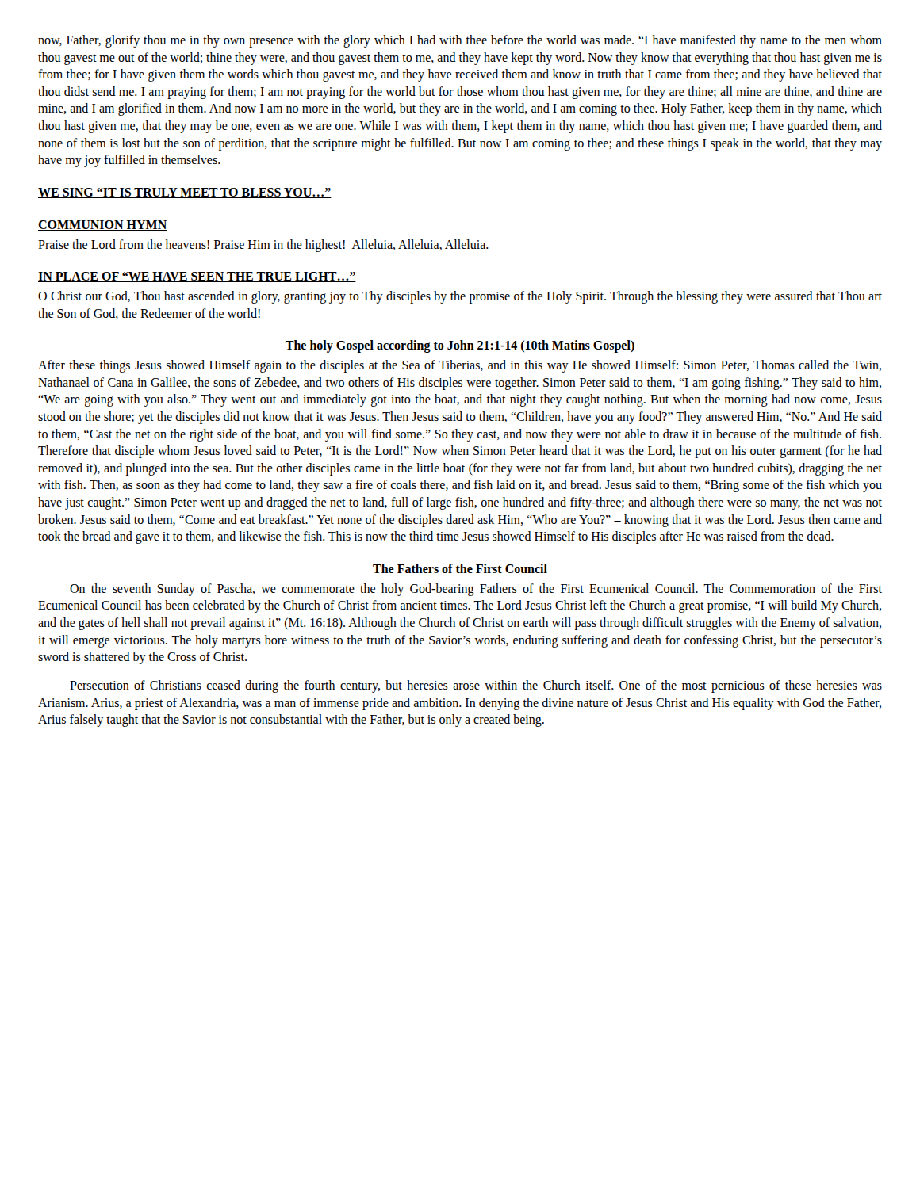now, Father, glorify thou me in thy own presence with the glory which I had with thee before the world was made. “I have manifested thy name to the men whom thou gavest me out of the world; thine they were, and thou gavest them to me, and they have kept thy word. Now they know that everything that thou hast given me is from thee; for I have given them the words which thou gavest me, and they have received them and know in truth that I came from thee; and they have believed that thou didst send me. I am praying for them; I am not praying for the world but for those whom thou hast given me, for they are thine; all mine are thine, and thine are mine, and I am glorified in them. And now I am no more in the world, but they are in the world, and I am coming to thee. Holy Father, keep them in thy name, which thou hast given me, that they may be one, even as we are one. While I was with them, I kept them in thy name, which thou hast given me; I have guarded them, and none of them is lost but the son of perdition, that the scripture might be fulfilled. But now I am coming to thee; and these things I speak in the world, that they may have my joy fulfilled in themselves.
WE SING “IT IS TRULY MEET TO BLESS YOU…”
COMMUNION HYMN
Praise the Lord from the heavens! Praise Him in the highest! Alleluia, Alleluia, Alleluia.
IN PLACE OF “WE HAVE SEEN THE TRUE LIGHT…”
O Christ our God, Thou hast ascended in glory, granting joy to Thy disciples by the promise of the Holy Spirit. Through the blessing they were assured that Thou art the Son of God, the Redeemer of the world!
The holy Gospel according to John 21:1-14 (10th Matins Gospel)
After these things Jesus showed Himself again to the disciples at the Sea of Tiberias, and in this way He showed Himself: Simon Peter, Thomas called the Twin, Nathanael of Cana in Galilee, the sons of Zebedee, and two others of His disciples were together. Simon Peter said to them, “I am going fishing.” They said to him, “We are going with you also.” They went out and immediately got into the boat, and that night they caught nothing. But when the morning had now come, Jesus stood on the shore; yet the disciples did not know that it was Jesus. Then Jesus said to them, “Children, have you any food?” They answered Him, “No.” And He said to them, “Cast the net on the right side of the boat, and you will find some.” So they cast, and now they were not able to draw it in because of the multitude of fish. Therefore that disciple whom Jesus loved said to Peter, “It is the Lord!” Now when Simon Peter heard that it was the Lord, he put on his outer garment (for he had removed it), and plunged into the sea. But the other disciples came in the little boat (for they were not far from land, but about two hundred cubits), dragging the net with fish. Then, as soon as they had come to land, they saw a fire of coals there, and fish laid on it, and bread. Jesus said to them, “Bring some of the fish which you have just caught.” Simon Peter went up and dragged the net to land, full of large fish, one hundred and fifty-three; and although there were so many, the net was not broken. Jesus said to them, “Come and eat breakfast.” Yet none of the disciples dared ask Him, “Who are You?” – knowing that it was the Lord. Jesus then came and took the bread and gave it to them, and likewise the fish. This is now the third time Jesus showed Himself to His disciples after He was raised from the dead.
The Fathers of the First Council
On the seventh Sunday of Pascha, we commemorate the holy God-bearing Fathers of the First Ecumenical Council. The Commemoration of the First Ecumenical Council has been celebrated by the Church of Christ from ancient times. The Lord Jesus Christ left the Church a great promise, “I will build My Church, and the gates of hell shall not prevail against it” (Mt. 16:18). Although the Church of Christ on earth will pass through difficult struggles with the Enemy of salvation, it will emerge victorious. The holy martyrs bore witness to the truth of the Savior’s words, enduring suffering and death for confessing Christ, but the persecutor’s sword is shattered by the Cross of Christ.
Persecution of Christians ceased during the fourth century, but heresies arose within the Church itself. One of the most pernicious of these heresies was Arianism. Arius, a priest of Alexandria, was a man of immense pride and ambition. In denying the divine nature of Jesus Christ and His equality with God the Father, Arius falsely taught that the Savior is not consubstantial with the Father, but is only a created being.